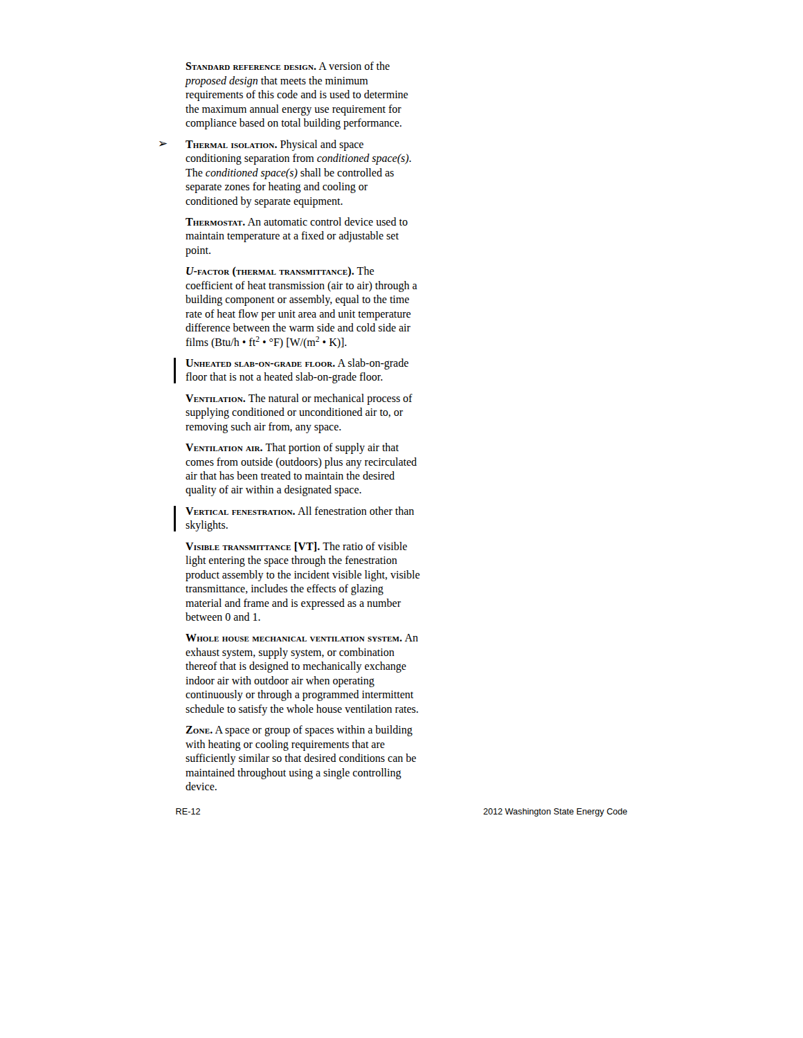Standard reference design. A version of the proposed design that meets the minimum requirements of this code and is used to determine the maximum annual energy use requirement for compliance based on total building performance.
➢ Thermal isolation. Physical and space conditioning separation from conditioned space(s). The conditioned space(s) shall be controlled as separate zones for heating and cooling or conditioned by separate equipment.
Thermostat. An automatic control device used to maintain temperature at a fixed or adjustable set point.
U-factor (thermal transmittance). The coefficient of heat transmission (air to air) through a building component or assembly, equal to the time rate of heat flow per unit area and unit temperature difference between the warm side and cold side air films (Btu/h • ft2 • °F) [W/(m2 • K)].
Unheated slab-on-grade floor. A slab-on-grade floor that is not a heated slab-on-grade floor.
Ventilation. The natural or mechanical process of supplying conditioned or unconditioned air to, or removing such air from, any space.
Ventilation air. That portion of supply air that comes from outside (outdoors) plus any recirculated air that has been treated to maintain the desired quality of air within a designated space.
Vertical fenestration. All fenestration other than skylights.
Visible transmittance [VT]. The ratio of visible light entering the space through the fenestration product assembly to the incident visible light, visible transmittance, includes the effects of glazing material and frame and is expressed as a number between 0 and 1.
Whole house mechanical ventilation system. An exhaust system, supply system, or combination thereof that is designed to mechanically exchange indoor air with outdoor air when operating continuously or through a programmed intermittent schedule to satisfy the whole house ventilation rates.
Zone. A space or group of spaces within a building with heating or cooling requirements that are sufficiently similar so that desired conditions can be maintained throughout using a single controlling device.
RE-12 2012 Washington State Energy Code